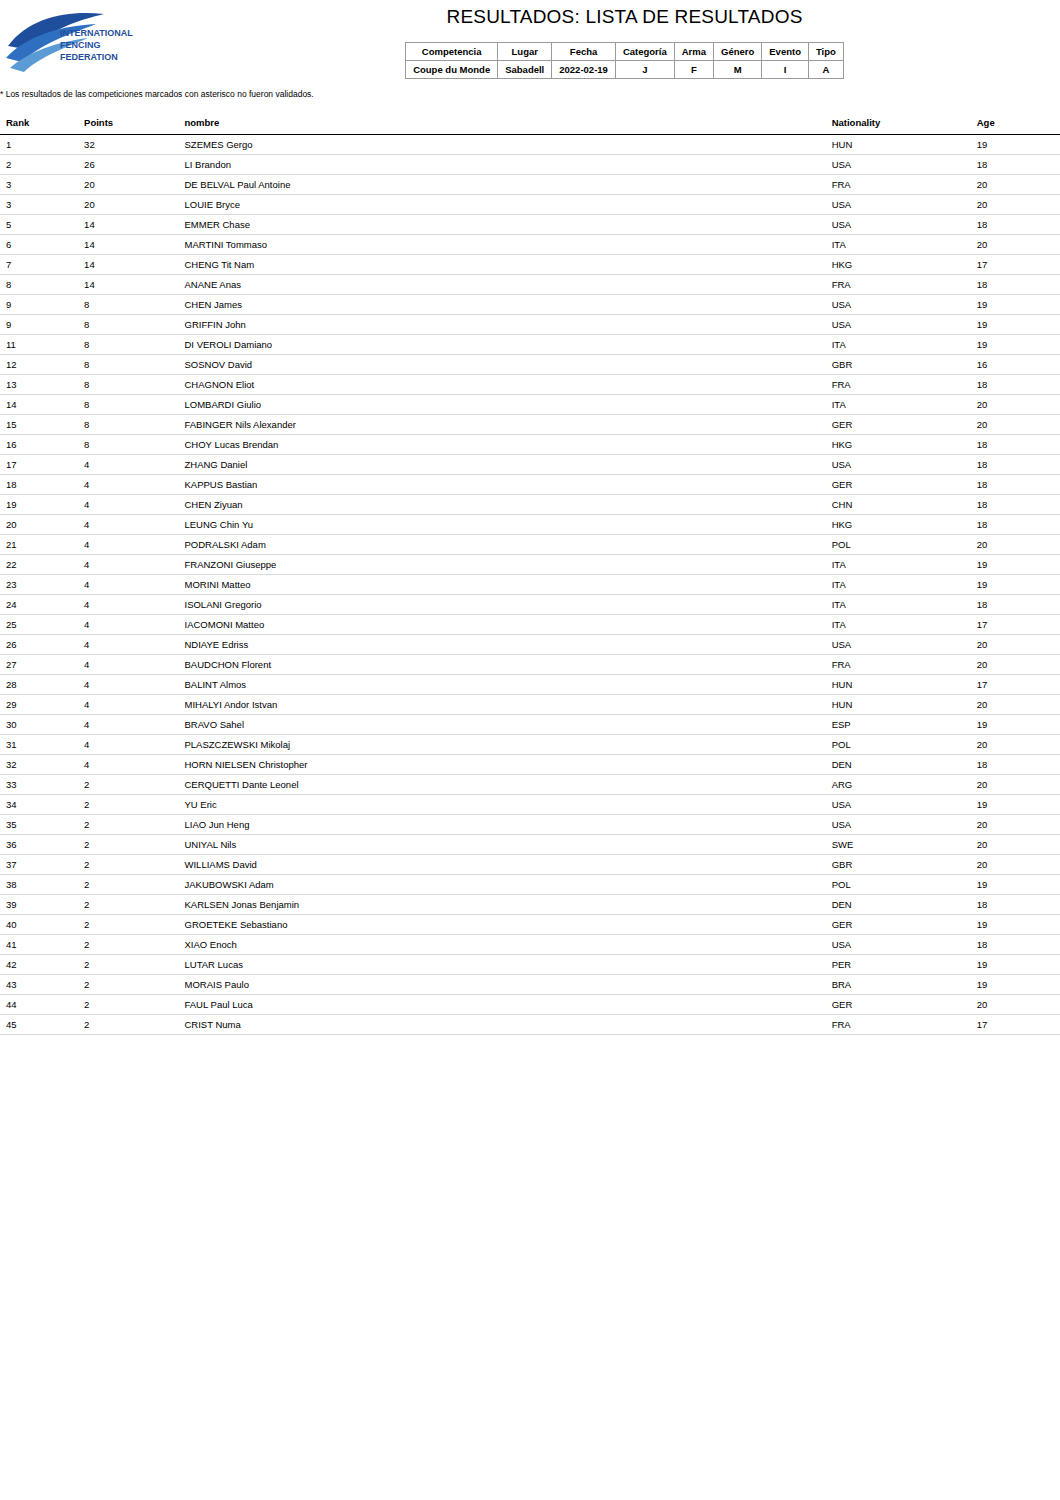INTERNATIONAL FENCING FEDERATION
RESULTADOS: LISTA DE RESULTADOS
| Competencia | Lugar | Fecha | Categoría | Arma | Género | Evento | Tipo |
| --- | --- | --- | --- | --- | --- | --- | --- |
| Coupe du Monde | Sabadell | 2022-02-19 | J | F | M | I | A |
* Los resultados de las competiciones marcados con asterisco no fueron validados.
| Rank | Points | nombre | Nationality | Age |
| --- | --- | --- | --- | --- |
| 1 | 32 | SZEMES Gergo | HUN | 19 |
| 2 | 26 | LI Brandon | USA | 18 |
| 3 | 20 | DE BELVAL Paul Antoine | FRA | 20 |
| 3 | 20 | LOUIE Bryce | USA | 20 |
| 5 | 14 | EMMER Chase | USA | 18 |
| 6 | 14 | MARTINI Tommaso | ITA | 20 |
| 7 | 14 | CHENG Tit Nam | HKG | 17 |
| 8 | 14 | ANANE Anas | FRA | 18 |
| 9 | 8 | CHEN James | USA | 19 |
| 9 | 8 | GRIFFIN John | USA | 19 |
| 11 | 8 | DI VEROLI Damiano | ITA | 19 |
| 12 | 8 | SOSNOV David | GBR | 16 |
| 13 | 8 | CHAGNON Eliot | FRA | 18 |
| 14 | 8 | LOMBARDI Giulio | ITA | 20 |
| 15 | 8 | FABINGER Nils Alexander | GER | 20 |
| 16 | 8 | CHOY Lucas Brendan | HKG | 18 |
| 17 | 4 | ZHANG Daniel | USA | 18 |
| 18 | 4 | KAPPUS Bastian | GER | 18 |
| 19 | 4 | CHEN Ziyuan | CHN | 18 |
| 20 | 4 | LEUNG Chin Yu | HKG | 18 |
| 21 | 4 | PODRALSKI Adam | POL | 20 |
| 22 | 4 | FRANZONI Giuseppe | ITA | 19 |
| 23 | 4 | MORINI Matteo | ITA | 19 |
| 24 | 4 | ISOLANI Gregorio | ITA | 18 |
| 25 | 4 | IACOMONI Matteo | ITA | 17 |
| 26 | 4 | NDIAYE Edriss | USA | 20 |
| 27 | 4 | BAUDCHON Florent | FRA | 20 |
| 28 | 4 | BALINT Almos | HUN | 17 |
| 29 | 4 | MIHALYI Andor Istvan | HUN | 20 |
| 30 | 4 | BRAVO Sahel | ESP | 19 |
| 31 | 4 | PLASZCZEWSKI Mikolaj | POL | 20 |
| 32 | 4 | HORN NIELSEN Christopher | DEN | 18 |
| 33 | 2 | CERQUETTI Dante Leonel | ARG | 20 |
| 34 | 2 | YU Eric | USA | 19 |
| 35 | 2 | LIAO Jun Heng | USA | 20 |
| 36 | 2 | UNIYAL Nils | SWE | 20 |
| 37 | 2 | WILLIAMS David | GBR | 20 |
| 38 | 2 | JAKUBOWSKI Adam | POL | 19 |
| 39 | 2 | KARLSEN Jonas Benjamin | DEN | 18 |
| 40 | 2 | GROETEKE Sebastiano | GER | 19 |
| 41 | 2 | XIAO Enoch | USA | 18 |
| 42 | 2 | LUTAR Lucas | PER | 19 |
| 43 | 2 | MORAIS Paulo | BRA | 19 |
| 44 | 2 | FAUL Paul Luca | GER | 20 |
| 45 | 2 | CRIST Numa | FRA | 17 |